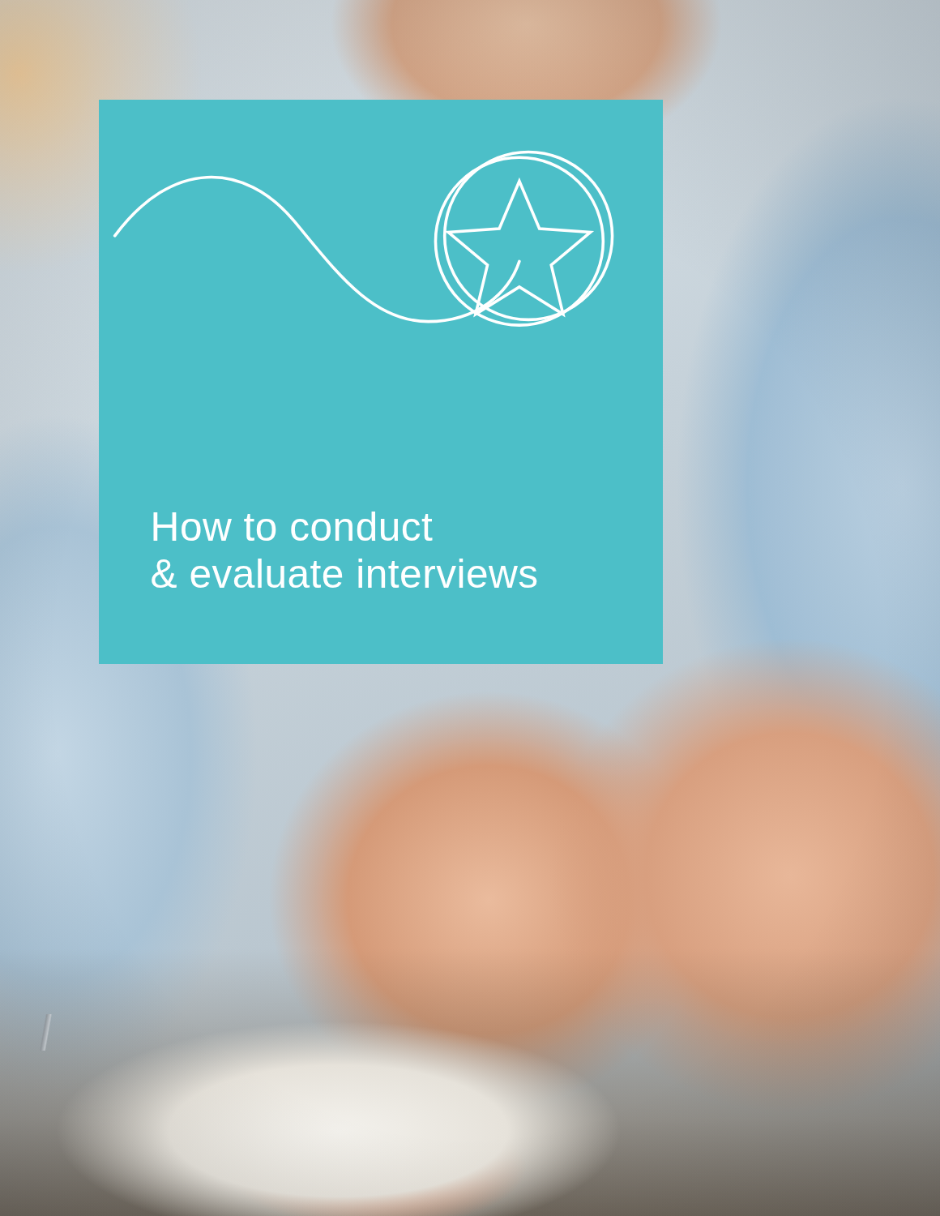How to conduct & evaluate interviews